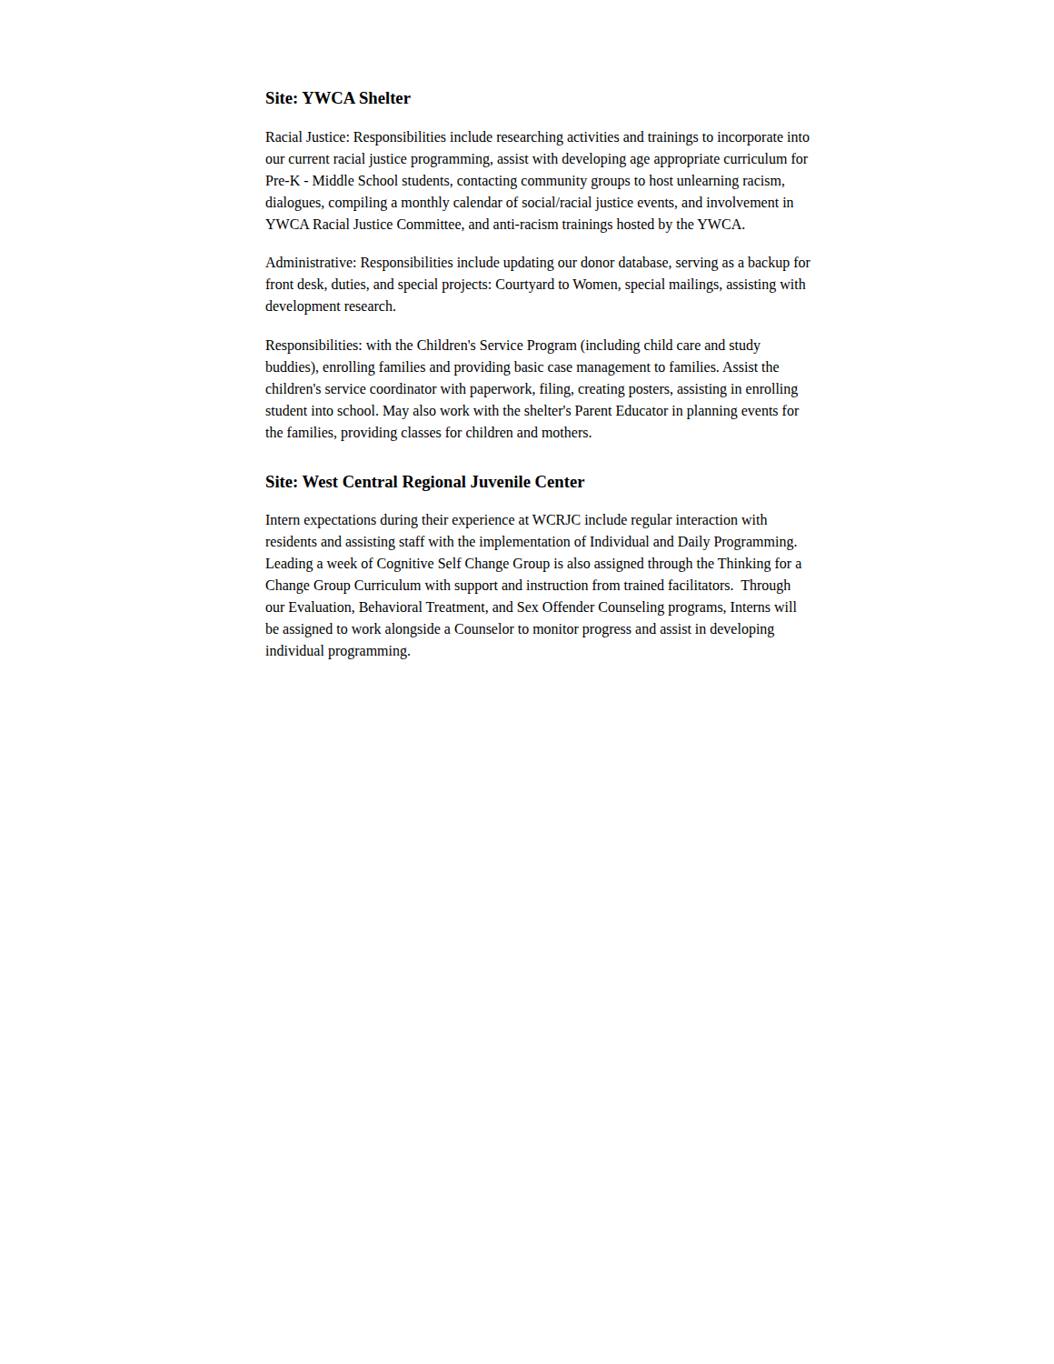Site: YWCA Shelter
Racial Justice: Responsibilities include researching activities and trainings to incorporate into our current racial justice programming, assist with developing age appropriate curriculum for Pre-K - Middle School students, contacting community groups to host unlearning racism, dialogues, compiling a monthly calendar of social/racial justice events, and involvement in YWCA Racial Justice Committee, and anti-racism trainings hosted by the YWCA.
Administrative: Responsibilities include updating our donor database, serving as a backup for front desk, duties, and special projects: Courtyard to Women, special mailings, assisting with development research.
Responsibilities: with the Children's Service Program (including child care and study buddies), enrolling families and providing basic case management to families. Assist the children's service coordinator with paperwork, filing, creating posters, assisting in enrolling student into school. May also work with the shelter's Parent Educator in planning events for the families, providing classes for children and mothers.
Site: West Central Regional Juvenile Center
Intern expectations during their experience at WCRJC include regular interaction with residents and assisting staff with the implementation of Individual and Daily Programming. Leading a week of Cognitive Self Change Group is also assigned through the Thinking for a Change Group Curriculum with support and instruction from trained facilitators. Through our Evaluation, Behavioral Treatment, and Sex Offender Counseling programs, Interns will be assigned to work alongside a Counselor to monitor progress and assist in developing individual programming.